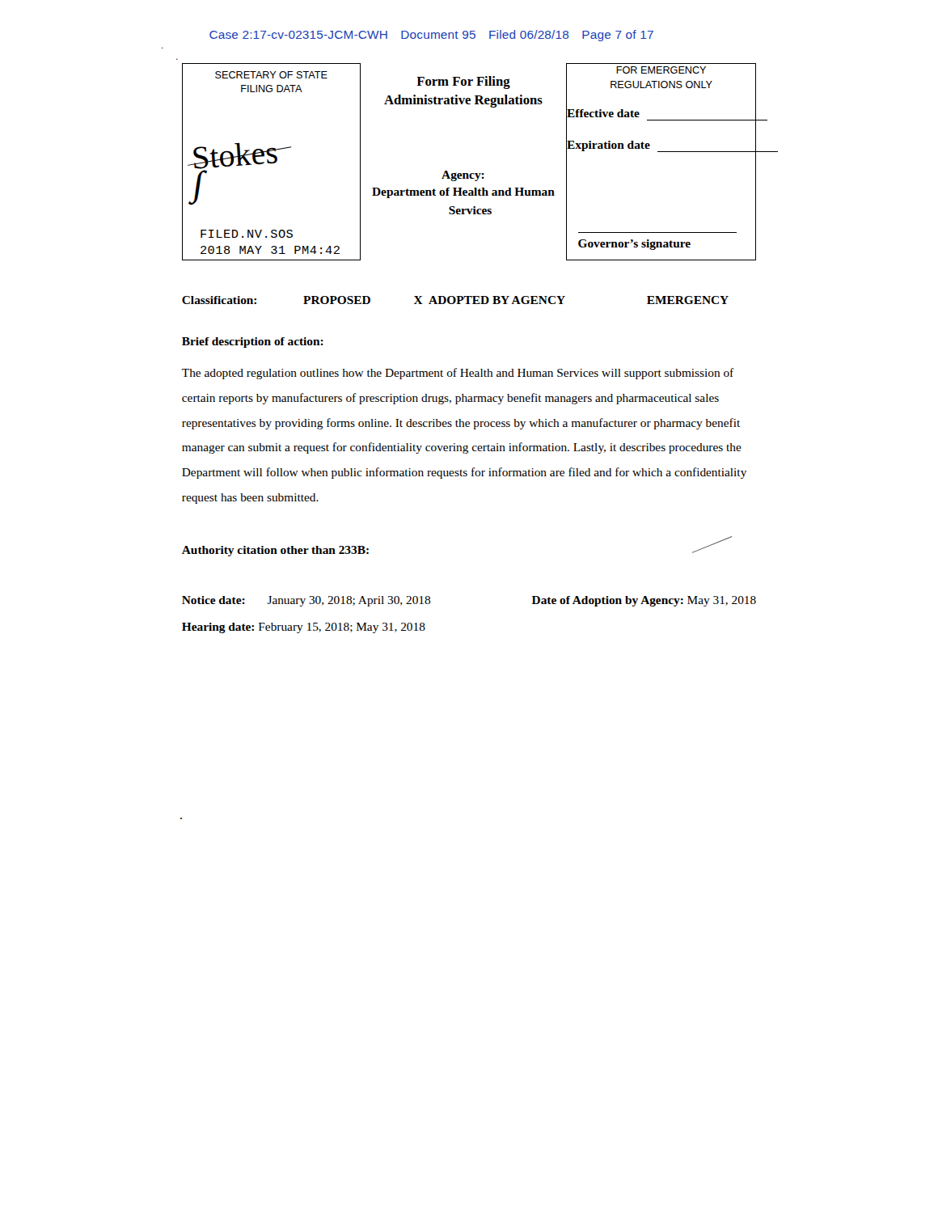..
Case 2:17-cv-02315-JCM-CWH Document 95 Filed 06/28/18 Page 7 of 17
| SECRETARY OF STATE FILING DATA Stokes ∫ FILED.NV.SOS 2018 MAY 31 PM4:42 | Form For Filing Administrative Regulations Agency: Department of Health and Human Services | FOR EMERGENCY REGULATIONS ONLY Effective date Expiration date Governor’s signature |
Classification: PROPOSED X ADOPTED BY AGENCY EMERGENCY
Brief description of action:
The adopted regulation outlines how the Department of Health and Human Services will support submission of certain reports by manufacturers of prescription drugs, pharmacy benefit managers and pharmaceutical sales representatives by providing forms online. It describes the process by which a manufacturer or pharmacy benefit manager can submit a request for confidentiality covering certain information. Lastly, it describes procedures the Department will follow when public information requests for information are filed and for which a confidentiality request has been submitted.
Authority citation other than 233B:
Notice date: January 30, 2018; April 30, 2018
Date of Adoption by Agency: May 31, 2018
Hearing date: February 15, 2018; May 31, 2018
.